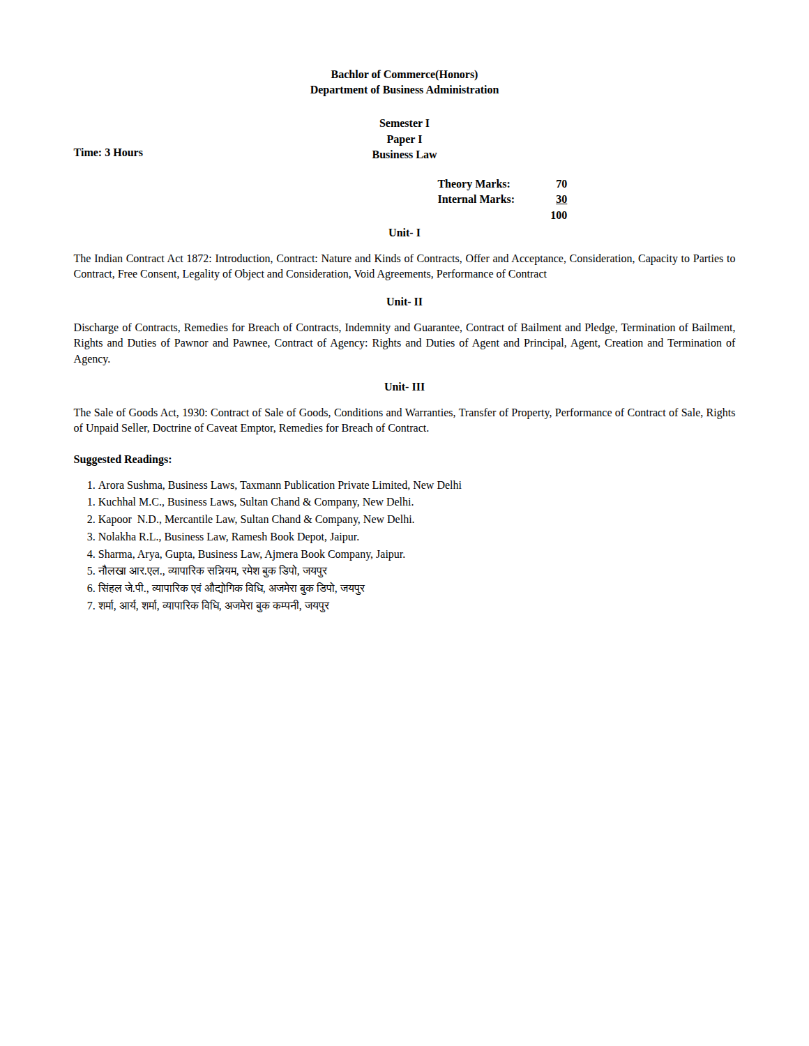Bachlor of Commerce(Honors)
Department of Business Administration
Semester I
Paper I
Business Law
Time: 3 Hours
| Theory Marks: | 70 |
| Internal Marks: | 30 |
| | 100 |
Unit- I
The Indian Contract Act 1872: Introduction, Contract: Nature and Kinds of Contracts, Offer and Acceptance, Consideration, Capacity to Parties to Contract, Free Consent, Legality of Object and Consideration, Void Agreements, Performance of Contract
Unit- II
Discharge of Contracts, Remedies for Breach of Contracts, Indemnity and Guarantee, Contract of Bailment and Pledge, Termination of Bailment, Rights and Duties of Pawnor and Pawnee, Contract of Agency: Rights and Duties of Agent and Principal, Agent, Creation and Termination of Agency.
Unit- III
The Sale of Goods Act, 1930: Contract of Sale of Goods, Conditions and Warranties, Transfer of Property, Performance of Contract of Sale, Rights of Unpaid Seller, Doctrine of Caveat Emptor, Remedies for Breach of Contract.
Suggested Readings:
Arora Sushma, Business Laws, Taxmann Publication Private Limited, New Delhi
Kuchhal M.C., Business Laws, Sultan Chand & Company, New Delhi.
Kapoor N.D., Mercantile Law, Sultan Chand & Company, New Delhi.
Nolakha R.L., Business Law, Ramesh Book Depot, Jaipur.
Sharma, Arya, Gupta, Business Law, Ajmera Book Company, Jaipur.
नौलखा आर.एल., व्यापारिक सन्नियम, रमेश बुक डिपो, जयपुर
सिंहल जे.पी., व्यापारिक एवं औद्योगिक विधि, अजमेरा बुक डिपो, जयपुर
शर्मा, आर्य, शर्मा, व्यापारिक विधि, अजमेरा बुक कम्पनी, जयपुर